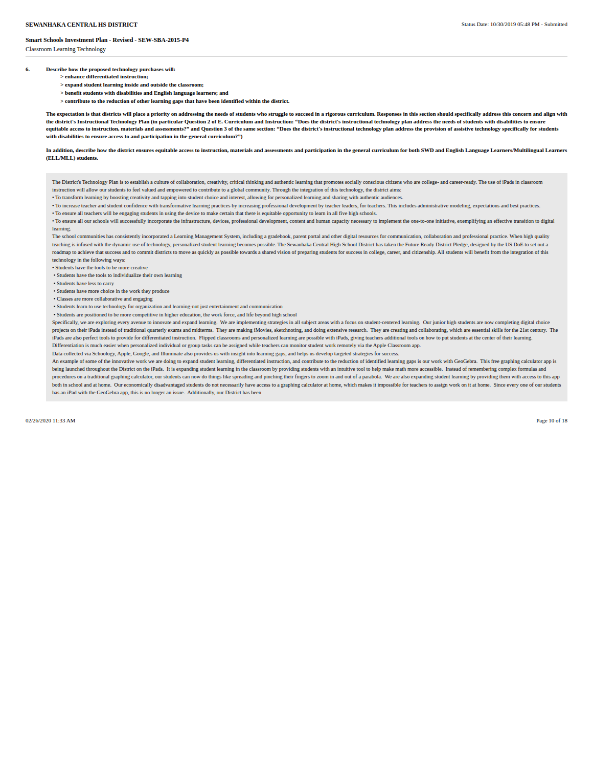SEWANHAKA CENTRAL HS DISTRICT Status Date: 10/30/2019 05:48 PM - Submitted
Smart Schools Investment Plan - Revised - SEW-SBA-2015-P4
Classroom Learning Technology
6.
Describe how the proposed technology purchases will:
enhance differentiated instruction;
expand student learning inside and outside the classroom;
benefit students with disabilities and English language learners; and
contribute to the reduction of other learning gaps that have been identified within the district.
The expectation is that districts will place a priority on addressing the needs of students who struggle to succeed in a rigorous curriculum. Responses in this section should specifically address this concern and align with the district's Instructional Technology Plan (in particular Question 2 of E. Curriculum and Instruction: “Does the district's instructional technology plan address the needs of students with disabilities to ensure equitable access to instruction, materials and assessments?” and Question 3 of the same section: “Does the district's instructional technology plan address the provision of assistive technology specifically for students with disabilities to ensure access to and participation in the general curriculum?”)
In addition, describe how the district ensures equitable access to instruction, materials and assessments and participation in the general curriculum for both SWD and English Language Learners/Multilingual Learners (ELL/MLL) students.
The District's Technology Plan is to establish a culture of collaboration, creativity, critical thinking and authentic learning that promotes socially conscious citizens who are college- and career-ready. The use of iPads in classroom instruction will allow our students to feel valued and empowered to contribute to a global community. Through the integration of this technology, the district aims:
• To transform learning by boosting creativity and tapping into student choice and interest, allowing for personalized learning and sharing with authentic audiences.
• To increase teacher and student confidence with transformative learning practices by increasing professional development by teacher leaders, for teachers. This includes administrative modeling, expectations and best practices.
• To ensure all teachers will be engaging students in using the device to make certain that there is equitable opportunity to learn in all five high schools.
• To ensure all our schools will successfully incorporate the infrastructure, devices, professional development, content and human capacity necessary to implement the one-to-one initiative, exemplifying an effective transition to digital learning.
The school communities has consistently incorporated a Learning Management System, including a gradebook, parent portal and other digital resources for communication, collaboration and professional practice. When high quality teaching is infused with the dynamic use of technology, personalized student learning becomes possible. The Sewanhaka Central High School District has taken the Future Ready District Pledge, designed by the US DoE to set out a roadmap to achieve that success and to commit districts to move as quickly as possible towards a shared vision of preparing students for success in college, career, and citizenship. All students will benefit from the integration of this technology in the following ways:
• Students have the tools to be more creative
• Students have the tools to individualize their own learning
• Students have less to carry
• Students have more choice in the work they produce
• Classes are more collaborative and engaging
• Students learn to use technology for organization and learning-not just entertainment and communication
• Students are positioned to be more competitive in higher education, the work force, and life beyond high school
Specifically, we are exploring every avenue to innovate and expand learning. We are implementing strategies in all subject areas with a focus on student-centered learning. Our junior high students are now completing digital choice projects on their iPads instead of traditional quarterly exams and midterms. They are making iMovies, sketchnoting, and doing extensive research. They are creating and collaborating, which are essential skills for the 21st century. The iPads are also perfect tools to provide for differentiated instruction. Flipped classrooms and personalized learning are possible with iPads, giving teachers additional tools on how to put students at the center of their learning. Differentiation is much easier when personalized individual or group tasks can be assigned while teachers can monitor student work remotely via the Apple Classroom app.
Data collected via Schoology, Apple, Google, and Illuminate also provides us with insight into learning gaps, and helps us develop targeted strategies for success.
An example of some of the innovative work we are doing to expand student learning, differentiated instruction, and contribute to the reduction of identified learning gaps is our work with GeoGebra. This free graphing calculator app is being launched throughout the District on the iPads. It is expanding student learning in the classroom by providing students with an intuitive tool to help make math more accessible. Instead of remembering complex formulas and procedures on a traditional graphing calculator, our students can now do things like spreading and pinching their fingers to zoom in and out of a parabola. We are also expanding student learning by providing them with access to this app both in school and at home. Our economically disadvantaged students do not necessarily have access to a graphing calculator at home, which makes it impossible for teachers to assign work on it at home. Since every one of our students has an iPad with the GeoGebra app, this is no longer an issue. Additionally, our District has been
02/26/2020 11:33 AM Page 10 of 18